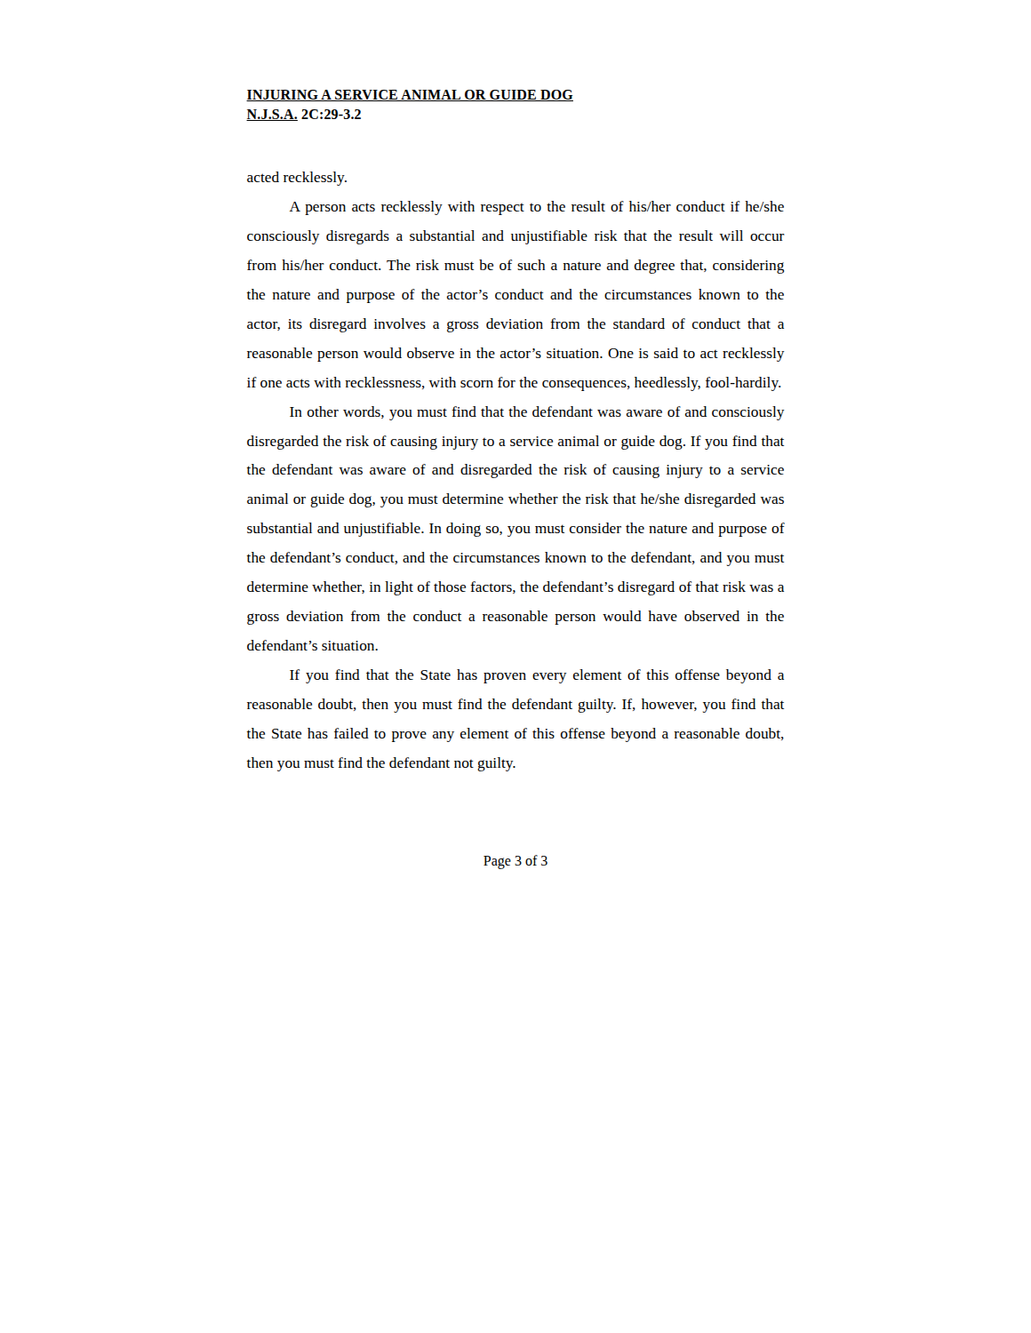INJURING A SERVICE ANIMAL OR GUIDE DOG
N.J.S.A. 2C:29-3.2
acted recklessly.
A person acts recklessly with respect to the result of his/her conduct if he/she consciously disregards a substantial and unjustifiable risk that the result will occur from his/her conduct. The risk must be of such a nature and degree that, considering the nature and purpose of the actor’s conduct and the circumstances known to the actor, its disregard involves a gross deviation from the standard of conduct that a reasonable person would observe in the actor’s situation. One is said to act recklessly if one acts with recklessness, with scorn for the consequences, heedlessly, fool-hardily.
In other words, you must find that the defendant was aware of and consciously disregarded the risk of causing injury to a service animal or guide dog. If you find that the defendant was aware of and disregarded the risk of causing injury to a service animal or guide dog, you must determine whether the risk that he/she disregarded was substantial and unjustifiable. In doing so, you must consider the nature and purpose of the defendant’s conduct, and the circumstances known to the defendant, and you must determine whether, in light of those factors, the defendant’s disregard of that risk was a gross deviation from the conduct a reasonable person would have observed in the defendant’s situation.
If you find that the State has proven every element of this offense beyond a reasonable doubt, then you must find the defendant guilty. If, however, you find that the State has failed to prove any element of this offense beyond a reasonable doubt, then you must find the defendant not guilty.
Page 3 of 3